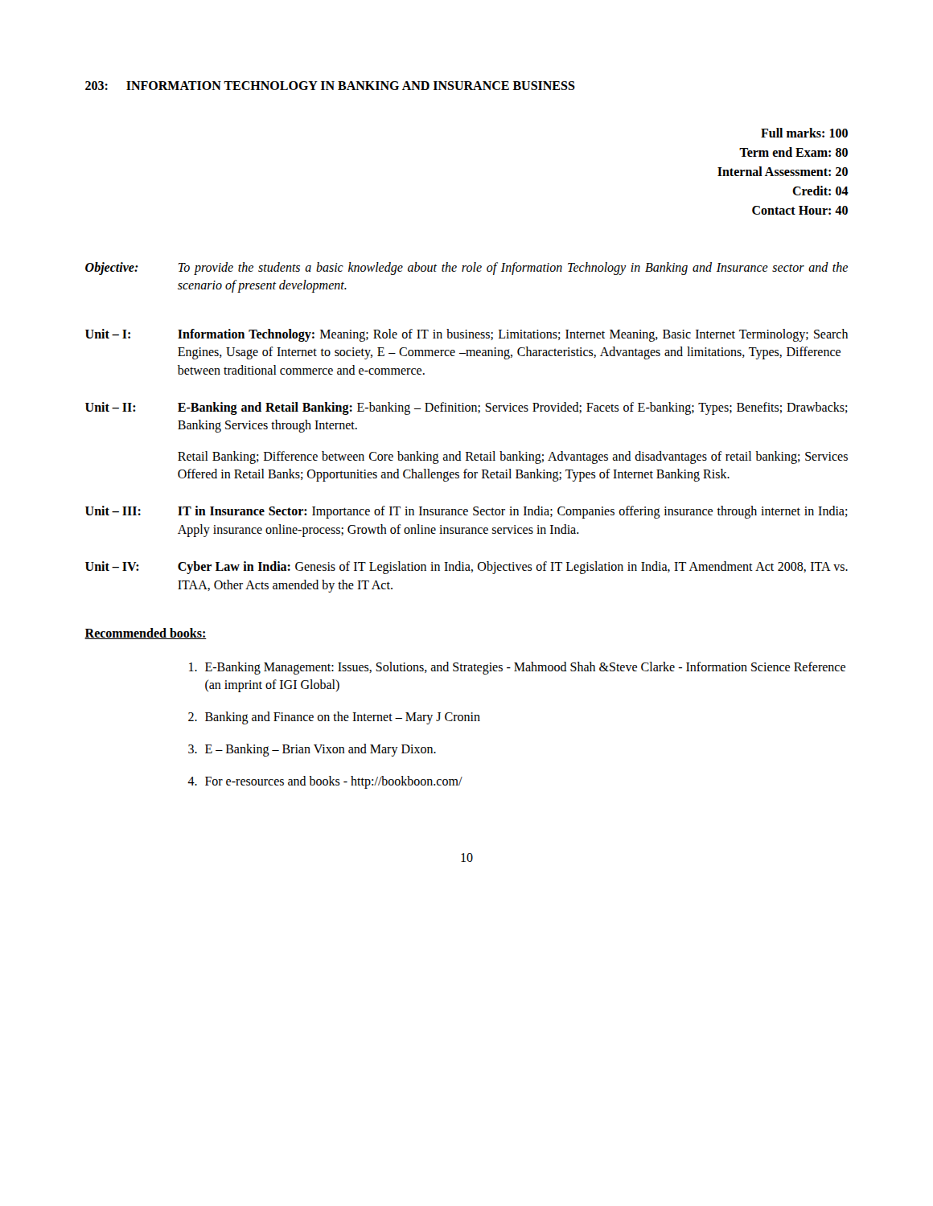203: INFORMATION TECHNOLOGY IN BANKING AND INSURANCE BUSINESS
Full marks: 100
Term end Exam: 80
Internal Assessment: 20
Credit: 04
Contact Hour: 40
Objective:
To provide the students a basic knowledge about the role of Information Technology in Banking and Insurance sector and the scenario of present development.
Unit – I:
Information Technology: Meaning; Role of IT in business; Limitations; Internet Meaning, Basic Internet Terminology; Search Engines, Usage of Internet to society, E – Commerce –meaning, Characteristics, Advantages and limitations, Types, Difference between traditional commerce and e-commerce.
Unit – II:
E-Banking and Retail Banking: E-banking – Definition; Services Provided; Facets of E-banking; Types; Benefits; Drawbacks; Banking Services through Internet.
Retail Banking; Difference between Core banking and Retail banking; Advantages and disadvantages of retail banking; Services Offered in Retail Banks; Opportunities and Challenges for Retail Banking; Types of Internet Banking Risk.
Unit – III:
IT in Insurance Sector: Importance of IT in Insurance Sector in India; Companies offering insurance through internet in India; Apply insurance online-process; Growth of online insurance services in India.
Unit – IV:
Cyber Law in India: Genesis of IT Legislation in India, Objectives of IT Legislation in India, IT Amendment Act 2008, ITA vs. ITAA, Other Acts amended by the IT Act.
Recommended books:
E-Banking Management: Issues, Solutions, and Strategies - Mahmood Shah &Steve Clarke - Information Science Reference (an imprint of IGI Global)
Banking and Finance on the Internet – Mary J Cronin
E – Banking – Brian Vixon and Mary Dixon.
For e-resources and books - http://bookboon.com/
10